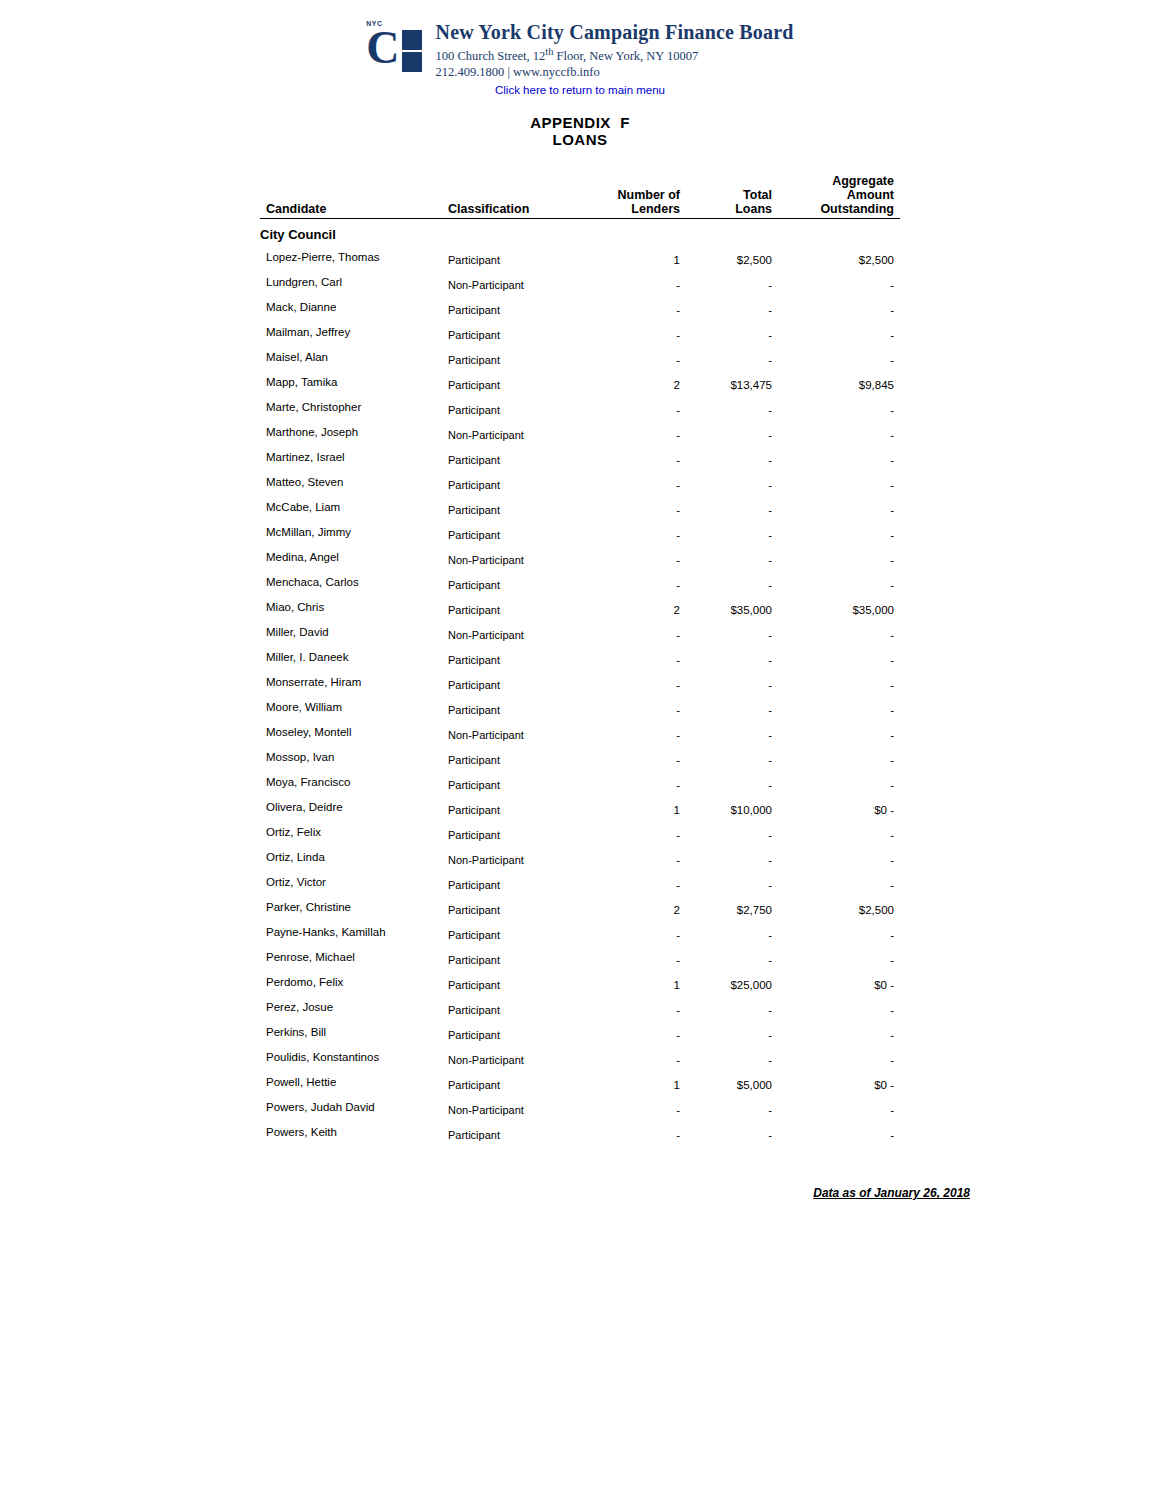NYC
C
New York City Campaign Finance Board
100 Church Street, 12th Floor, New York, NY 10007
212.409.1800 | www.nyccfb.info
Click here to return to main menu
APPENDIX F
LOANS
| Candidate | Classification | Number of Lenders | Total Loans | Aggregate Amount Outstanding |
| --- | --- | --- | --- | --- |
| City Council |
| Lopez-Pierre, Thomas | Participant | 1 | $2,500 | $2,500 |
| Lundgren, Carl | Non-Participant | - | - | - |
| Mack, Dianne | Participant | - | - | - |
| Mailman, Jeffrey | Participant | - | - | - |
| Maisel, Alan | Participant | - | - | - |
| Mapp, Tamika | Participant | 2 | $13,475 | $9,845 |
| Marte, Christopher | Participant | - | - | - |
| Marthone, Joseph | Non-Participant | - | - | - |
| Martinez, Israel | Participant | - | - | - |
| Matteo, Steven | Participant | - | - | - |
| McCabe, Liam | Participant | - | - | - |
| McMillan, Jimmy | Participant | - | - | - |
| Medina, Angel | Non-Participant | - | - | - |
| Menchaca, Carlos | Participant | - | - | - |
| Miao, Chris | Participant | 2 | $35,000 | $35,000 |
| Miller, David | Non-Participant | - | - | - |
| Miller, I. Daneek | Participant | - | - | - |
| Monserrate, Hiram | Participant | - | - | - |
| Moore, William | Participant | - | - | - |
| Moseley, Montell | Non-Participant | - | - | - |
| Mossop, Ivan | Participant | - | - | - |
| Moya, Francisco | Participant | - | - | - |
| Olivera, Deidre | Participant | 1 | $10,000 | $0 - |
| Ortiz, Felix | Participant | - | - | - |
| Ortiz, Linda | Non-Participant | - | - | - |
| Ortiz, Victor | Participant | - | - | - |
| Parker, Christine | Participant | 2 | $2,750 | $2,500 |
| Payne-Hanks, Kamillah | Participant | - | - | - |
| Penrose, Michael | Participant | - | - | - |
| Perdomo, Felix | Participant | 1 | $25,000 | $0 - |
| Perez, Josue | Participant | - | - | - |
| Perkins, Bill | Participant | - | - | - |
| Poulidis, Konstantinos | Non-Participant | - | - | - |
| Powell, Hettie | Participant | 1 | $5,000 | $0 - |
| Powers, Judah David | Non-Participant | - | - | - |
| Powers, Keith | Participant | - | - | - |
Data as of January 26, 2018